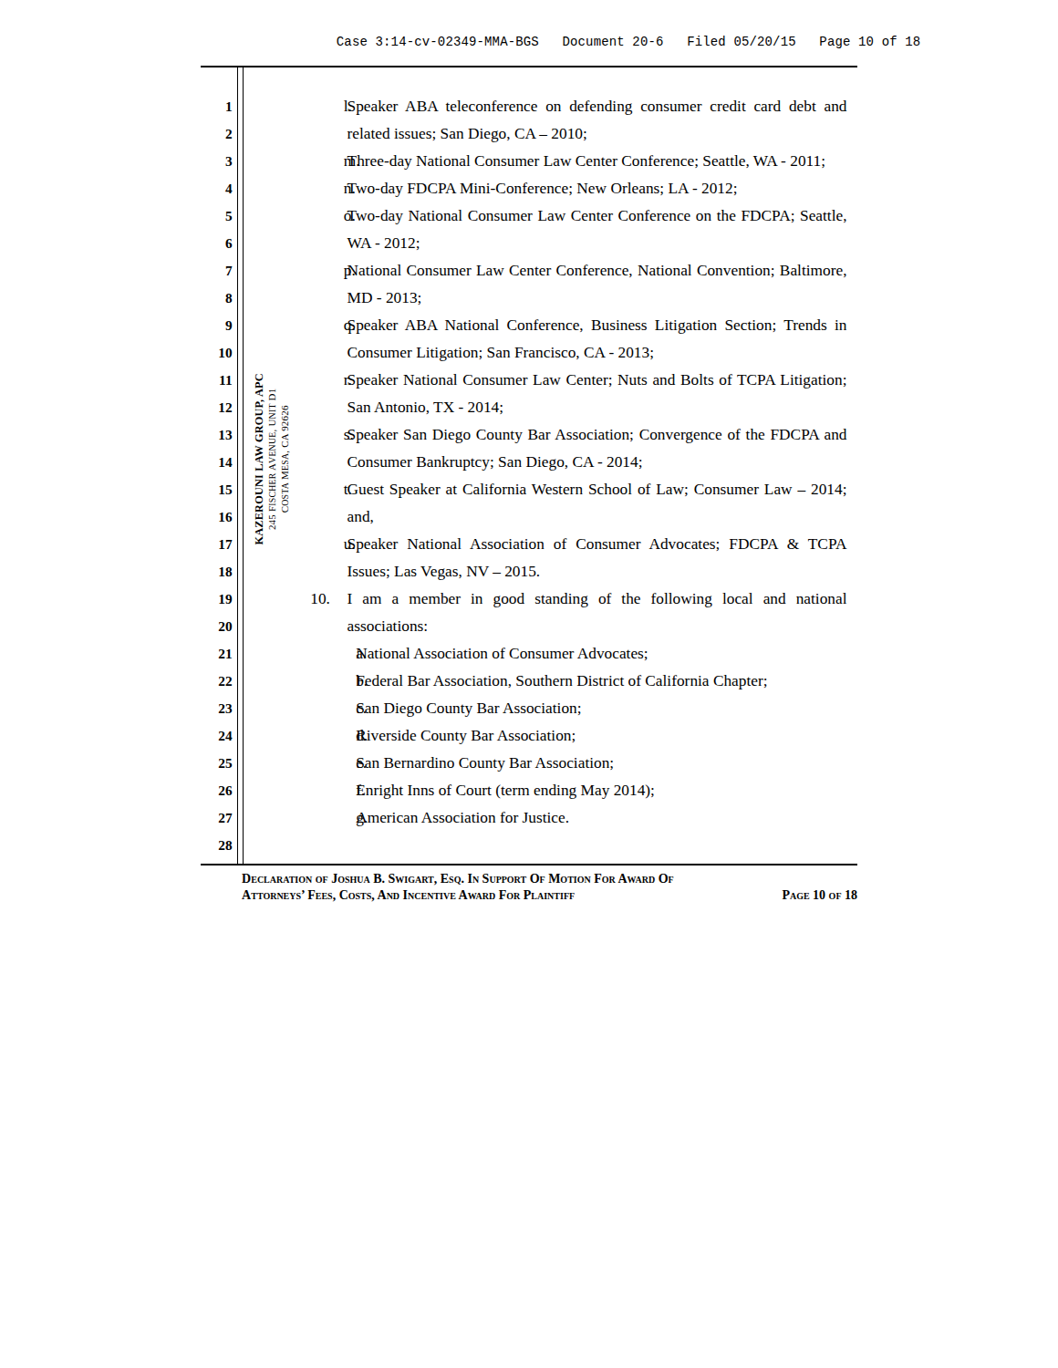Case 3:14-cv-02349-MMA-BGS Document 20-6 Filed 05/20/15 Page 10 of 18
1 2 3 4 5 6 7 8 9 10 11 12 13 14 15 16 17 18 19 20 21 22 23 24 25 26 27 28
KAZEROUNI LAW GROUP, APC
245 FISCHER AVENUE, UNIT D1
COSTA MESA, CA 92626
l.
Speaker ABA teleconference on defending consumer credit card debt and related issues; San Diego, CA – 2010;
m.
Three-day National Consumer Law Center Conference; Seattle, WA - 2011;
n.
Two-day FDCPA Mini-Conference; New Orleans; LA - 2012;
o.
Two-day National Consumer Law Center Conference on the FDCPA; Seattle, WA - 2012;
p.
National Consumer Law Center Conference, National Convention; Baltimore, MD - 2013;
q.
Speaker ABA National Conference, Business Litigation Section; Trends in Consumer Litigation; San Francisco, CA - 2013;
r.
Speaker National Consumer Law Center; Nuts and Bolts of TCPA Litigation; San Antonio, TX - 2014;
s.
Speaker San Diego County Bar Association; Convergence of the FDCPA and Consumer Bankruptcy; San Diego, CA - 2014;
t.
Guest Speaker at California Western School of Law; Consumer Law – 2014; and,
u.
Speaker National Association of Consumer Advocates; FDCPA & TCPA Issues; Las Vegas, NV – 2015.
10.
I am a member in good standing of the following local and national associations:
a.
National Association of Consumer Advocates;
b.
Federal Bar Association, Southern District of California Chapter;
c.
San Diego County Bar Association;
d.
Riverside County Bar Association;
e.
San Bernardino County Bar Association;
f.
Enright Inns of Court (term ending May 2014);
g.
American Association for Justice.
Declaration of Joshua B. Swigart, Esq. In Support Of Motion For Award Of
Attorneys’ Fees, Costs, And Incentive Award For Plaintiff Page 10 of 18